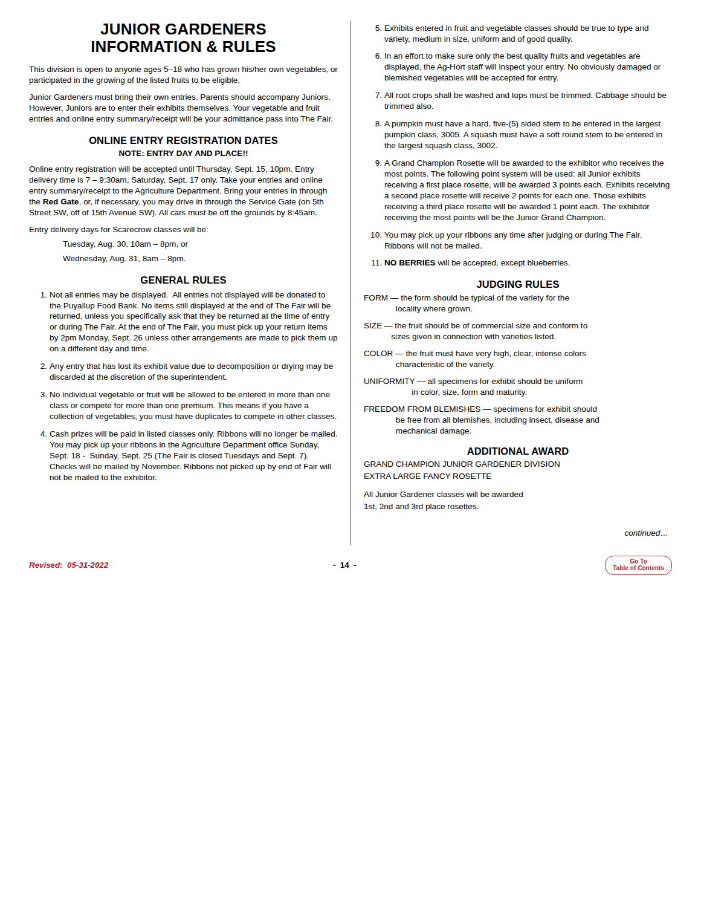JUNIOR GARDENERS
INFORMATION & RULES
This division is open to anyone ages 5–18 who has grown his/her own vegetables, or participated in the growing of the listed fruits to be eligible.
Junior Gardeners must bring their own entries. Parents should accompany Juniors. However, Juniors are to enter their exhibits themselves. Your vegetable and fruit entries and online entry summary/receipt will be your admittance pass into The Fair.
ONLINE ENTRY REGISTRATION DATES
NOTE: ENTRY DAY AND PLACE!!
Online entry registration will be accepted until Thursday, Sept. 15, 10pm. Entry delivery time is 7 – 9:30am, Saturday, Sept. 17 only. Take your entries and online entry summary/receipt to the Agriculture Department. Bring your entries in through the Red Gate, or, if necessary, you may drive in through the Service Gate (on 5th Street SW, off of 15th Avenue SW). All cars must be off the grounds by 8:45am.
Entry delivery days for Scarecrow classes will be:
Tuesday, Aug. 30, 10am – 8pm, or
Wednesday, Aug. 31, 8am – 8pm.
GENERAL RULES
Not all entries may be displayed. All entries not displayed will be donated to the Puyallup Food Bank. No items still displayed at the end of The Fair will be returned, unless you specifically ask that they be returned at the time of entry or during The Fair. At the end of The Fair, you must pick up your return items by 2pm Monday, Sept. 26 unless other arrangements are made to pick them up on a different day and time.
Any entry that has lost its exhibit value due to decomposition or drying may be discarded at the discretion of the superintendent.
No individual vegetable or fruit will be allowed to be entered in more than one class or compete for more than one premium. This means if you have a collection of vegetables, you must have duplicates to compete in other classes.
Cash prizes will be paid in listed classes only. Ribbons will no longer be mailed. You may pick up your ribbons in the Agriculture Department office Sunday, Sept. 18 - Sunday, Sept. 25 (The Fair is closed Tuesdays and Sept. 7). Checks will be mailed by November. Ribbons not picked up by end of Fair will not be mailed to the exhibitor.
Exhibits entered in fruit and vegetable classes should be true to type and variety, medium in size, uniform and of good quality.
In an effort to make sure only the best quality fruits and vegetables are displayed, the Ag-Hort staff will inspect your entry. No obviously damaged or blemished vegetables will be accepted for entry.
All root crops shall be washed and tops must be trimmed. Cabbage should be trimmed also.
A pumpkin must have a hard, five-(5) sided stem to be entered in the largest pumpkin class, 3005. A squash must have a soft round stem to be entered in the largest squash class, 3002.
A Grand Champion Rosette will be awarded to the exhibitor who receives the most points. The following point system will be used: all Junior exhibits receiving a first place rosette, will be awarded 3 points each. Exhibits receiving a second place rosette will receive 2 points for each one. Those exhibits receiving a third place rosette will be awarded 1 point each. The exhibitor receiving the most points will be the Junior Grand Champion.
You may pick up your ribbons any time after judging or during The Fair. Ribbons will not be mailed.
NO BERRIES will be accepted, except blueberries.
JUDGING RULES
FORM — the form should be typical of the variety for the
locality where grown.
SIZE — the fruit should be of commercial size and conform to
sizes given in connection with varieties listed.
COLOR — the fruit must have very high, clear, intense colors
characteristic of the variety.
UNIFORMITY — all specimens for exhibit should be uniform
in color, size, form and maturity.
FREEDOM FROM BLEMISHES — specimens for exhibit should
be free from all blemishes, including insect, disease and
mechanical damage.
ADDITIONAL AWARD
GRAND CHAMPION JUNIOR GARDENER DIVISION
EXTRA LARGE FANCY ROSETTE
All Junior Gardener classes will be awarded
1st, 2nd and 3rd place rosettes.
continued…
Revised: 05-31-2022
- 14 -
Go To Table of Contents